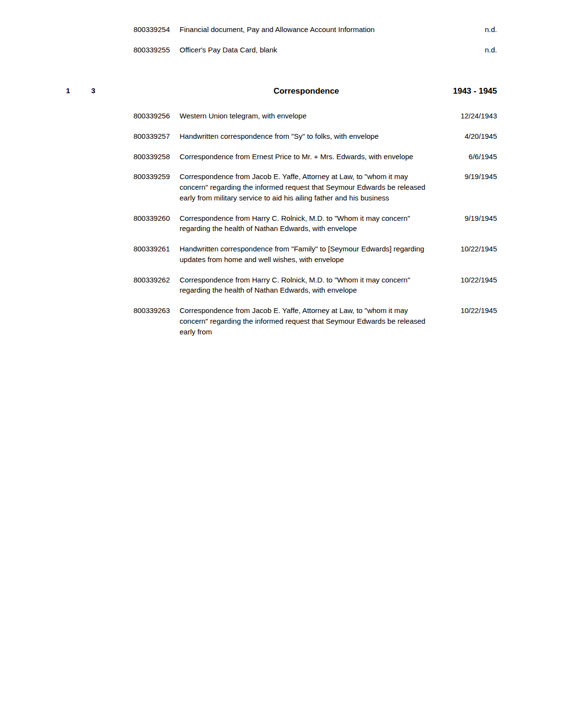| | | 800339254 | Financial document, Pay and Allowance Account Information | n.d. |
| | | 800339255 | Officer's Pay Data Card, blank | n.d. |
| 1 | 3 | | Correspondence | 1943 - 1945 |
| | | 800339256 | Western Union telegram, with envelope | 12/24/1943 |
| | | 800339257 | Handwritten correspondence from "Sy" to folks, with envelope | 4/20/1945 |
| | | 800339258 | Correspondence from Ernest Price to Mr. + Mrs. Edwards, with envelope | 6/6/1945 |
| | | 800339259 | Correspondence from Jacob E. Yaffe, Attorney at Law, to "whom it may concern" regarding the informed request that Seymour Edwards be released early from military service to aid his ailing father and his business | 9/19/1945 |
| | | 800339260 | Correspondence from Harry C. Rolnick, M.D. to "Whom it may concern" regarding the health of Nathan Edwards, with envelope | 9/19/1945 |
| | | 800339261 | Handwritten correspondence from "Family" to [Seymour Edwards] regarding updates from home and well wishes, with envelope | 10/22/1945 |
| | | 800339262 | Correspondence from Harry C. Rolnick, M.D. to "Whom it may concern" regarding the health of Nathan Edwards, with envelope | 10/22/1945 |
| | | 800339263 | Correspondence from Jacob E. Yaffe, Attorney at Law, to "whom it may concern" regarding the informed request that Seymour Edwards be released early from | 10/22/1945 |